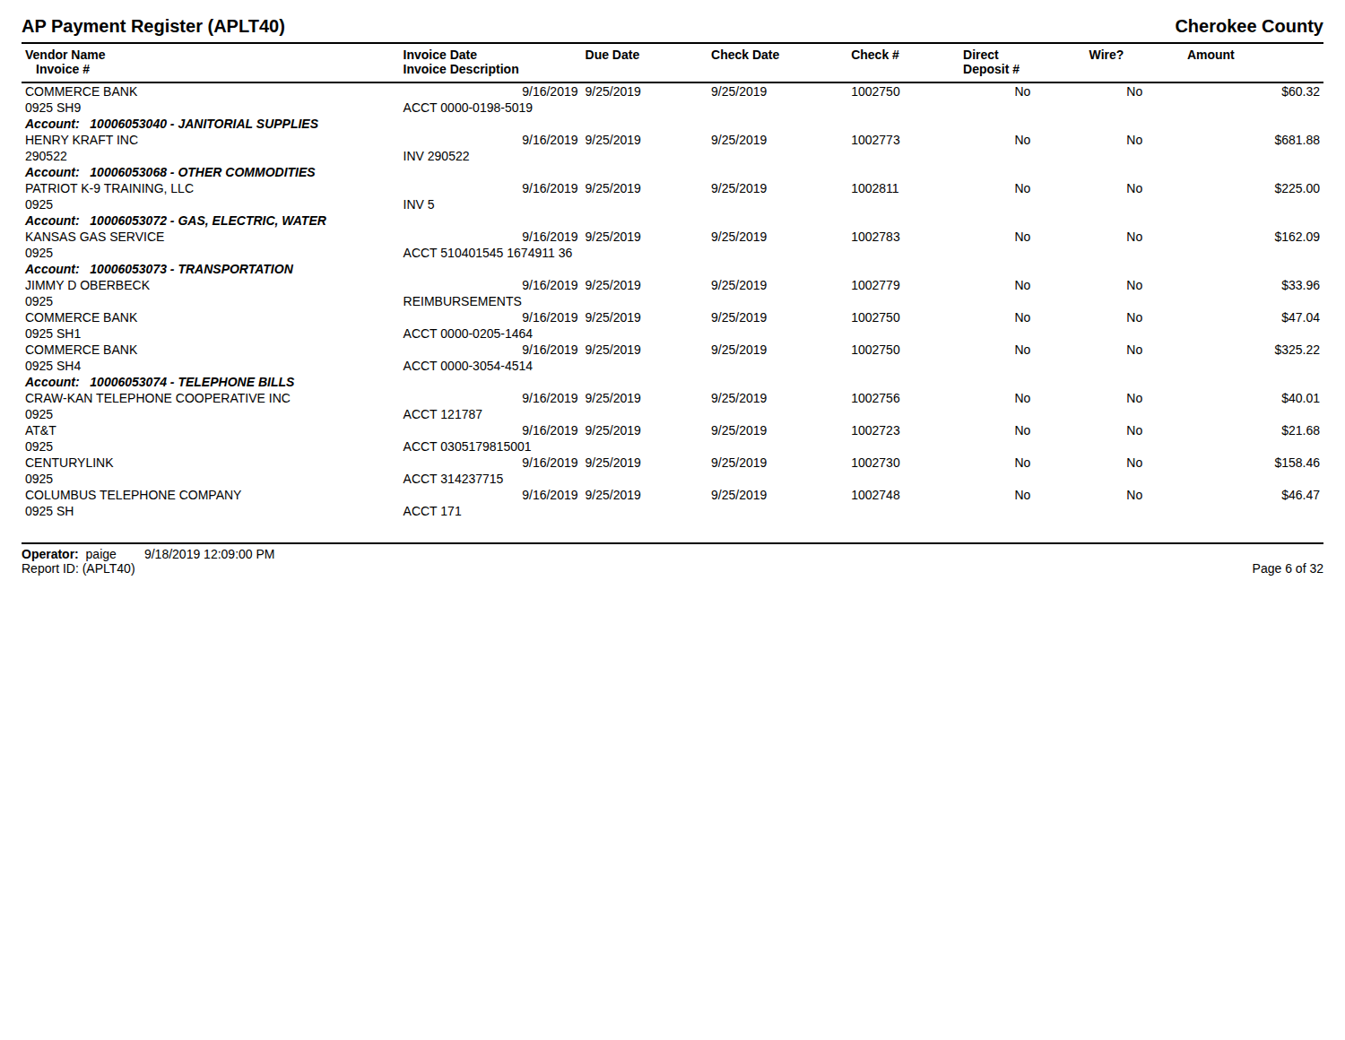AP Payment Register (APLT40)
Cherokee County
| Vendor Name Invoice # | Invoice Date Invoice Description | Due Date | Check Date | Check # | Direct Deposit # | Wire? | Amount |
| --- | --- | --- | --- | --- | --- | --- | --- |
| COMMERCE BANK | 9/16/2019 | 9/25/2019 | 9/25/2019 | 1002750 | No | No | $60.32 |
| 0925 SH9 | ACCT 0000-0198-5019 |
| Account: 10006053040 - JANITORIAL SUPPLIES |
| HENRY KRAFT INC | 9/16/2019 | 9/25/2019 | 9/25/2019 | 1002773 | No | No | $681.88 |
| 290522 | INV 290522 |
| Account: 10006053068 - OTHER COMMODITIES |
| PATRIOT K-9 TRAINING, LLC | 9/16/2019 | 9/25/2019 | 9/25/2019 | 1002811 | No | No | $225.00 |
| 0925 | INV 5 |
| Account: 10006053072 - GAS, ELECTRIC, WATER |
| KANSAS GAS SERVICE | 9/16/2019 | 9/25/2019 | 9/25/2019 | 1002783 | No | No | $162.09 |
| 0925 | ACCT 510401545 1674911 36 |
| Account: 10006053073 - TRANSPORTATION |
| JIMMY D OBERBECK | 9/16/2019 | 9/25/2019 | 9/25/2019 | 1002779 | No | No | $33.96 |
| 0925 | REIMBURSEMENTS |
| COMMERCE BANK | 9/16/2019 | 9/25/2019 | 9/25/2019 | 1002750 | No | No | $47.04 |
| 0925 SH1 | ACCT 0000-0205-1464 |
| COMMERCE BANK | 9/16/2019 | 9/25/2019 | 9/25/2019 | 1002750 | No | No | $325.22 |
| 0925 SH4 | ACCT 0000-3054-4514 |
| Account: 10006053074 - TELEPHONE BILLS |
| CRAW-KAN TELEPHONE COOPERATIVE INC | 9/16/2019 | 9/25/2019 | 9/25/2019 | 1002756 | No | No | $40.01 |
| 0925 | ACCT 121787 |
| AT&T | 9/16/2019 | 9/25/2019 | 9/25/2019 | 1002723 | No | No | $21.68 |
| 0925 | ACCT 0305179815001 |
| CENTURYLINK | 9/16/2019 | 9/25/2019 | 9/25/2019 | 1002730 | No | No | $158.46 |
| 0925 | ACCT 314237715 |
| COLUMBUS TELEPHONE COMPANY | 9/16/2019 | 9/25/2019 | 9/25/2019 | 1002748 | No | No | $46.47 |
| 0925 SH | ACCT 171 |
Operator: paige 9/18/2019 12:09:00 PM
Report ID: (APLT40)
Page 6 of 32